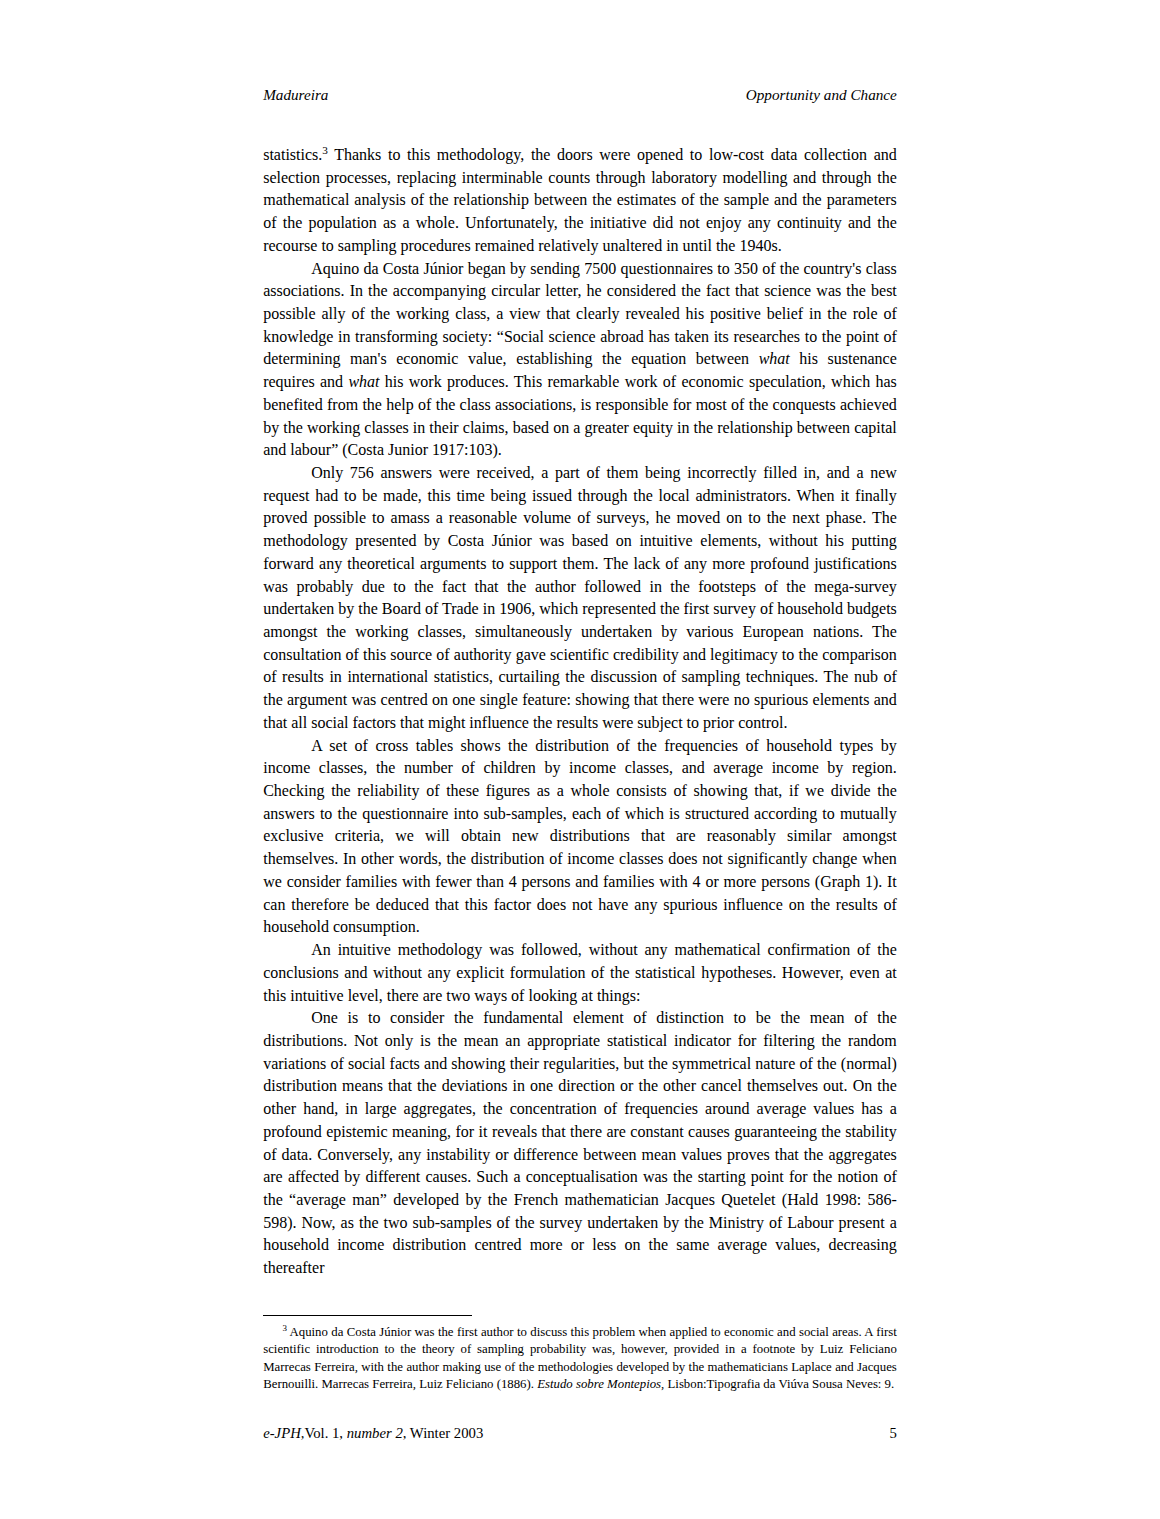Madureira Opportunity and Chance
statistics.3 Thanks to this methodology, the doors were opened to low-cost data collection and selection processes, replacing interminable counts through laboratory modelling and through the mathematical analysis of the relationship between the estimates of the sample and the parameters of the population as a whole. Unfortunately, the initiative did not enjoy any continuity and the recourse to sampling procedures remained relatively unaltered in until the 1940s.
Aquino da Costa Júnior began by sending 7500 questionnaires to 350 of the country's class associations. In the accompanying circular letter, he considered the fact that science was the best possible ally of the working class, a view that clearly revealed his positive belief in the role of knowledge in transforming society: “Social science abroad has taken its researches to the point of determining man's economic value, establishing the equation between what his sustenance requires and what his work produces. This remarkable work of economic speculation, which has benefited from the help of the class associations, is responsible for most of the conquests achieved by the working classes in their claims, based on a greater equity in the relationship between capital and labour” (Costa Junior 1917:103).
Only 756 answers were received, a part of them being incorrectly filled in, and a new request had to be made, this time being issued through the local administrators. When it finally proved possible to amass a reasonable volume of surveys, he moved on to the next phase. The methodology presented by Costa Júnior was based on intuitive elements, without his putting forward any theoretical arguments to support them. The lack of any more profound justifications was probably due to the fact that the author followed in the footsteps of the mega-survey undertaken by the Board of Trade in 1906, which represented the first survey of household budgets amongst the working classes, simultaneously undertaken by various European nations. The consultation of this source of authority gave scientific credibility and legitimacy to the comparison of results in international statistics, curtailing the discussion of sampling techniques. The nub of the argument was centred on one single feature: showing that there were no spurious elements and that all social factors that might influence the results were subject to prior control.
A set of cross tables shows the distribution of the frequencies of household types by income classes, the number of children by income classes, and average income by region. Checking the reliability of these figures as a whole consists of showing that, if we divide the answers to the questionnaire into sub-samples, each of which is structured according to mutually exclusive criteria, we will obtain new distributions that are reasonably similar amongst themselves. In other words, the distribution of income classes does not significantly change when we consider families with fewer than 4 persons and families with 4 or more persons (Graph 1). It can therefore be deduced that this factor does not have any spurious influence on the results of household consumption.
An intuitive methodology was followed, without any mathematical confirmation of the conclusions and without any explicit formulation of the statistical hypotheses. However, even at this intuitive level, there are two ways of looking at things:
One is to consider the fundamental element of distinction to be the mean of the distributions. Not only is the mean an appropriate statistical indicator for filtering the random variations of social facts and showing their regularities, but the symmetrical nature of the (normal) distribution means that the deviations in one direction or the other cancel themselves out. On the other hand, in large aggregates, the concentration of frequencies around average values has a profound epistemic meaning, for it reveals that there are constant causes guaranteeing the stability of data. Conversely, any instability or difference between mean values proves that the aggregates are affected by different causes. Such a conceptualisation was the starting point for the notion of the “average man” developed by the French mathematician Jacques Quetelet (Hald 1998: 586-598). Now, as the two sub-samples of the survey undertaken by the Ministry of Labour present a household income distribution centred more or less on the same average values, decreasing thereafter
3 Aquino da Costa Júnior was the first author to discuss this problem when applied to economic and social areas. A first scientific introduction to the theory of sampling probability was, however, provided in a footnote by Luiz Feliciano Marrecas Ferreira, with the author making use of the methodologies developed by the mathematicians Laplace and Jacques Bernouilli. Marrecas Ferreira, Luiz Feliciano (1886). Estudo sobre Montepios, Lisbon:Tipografia da Viúva Sousa Neves: 9.
e-JPH,Vol. 1, number 2, Winter 2003 5